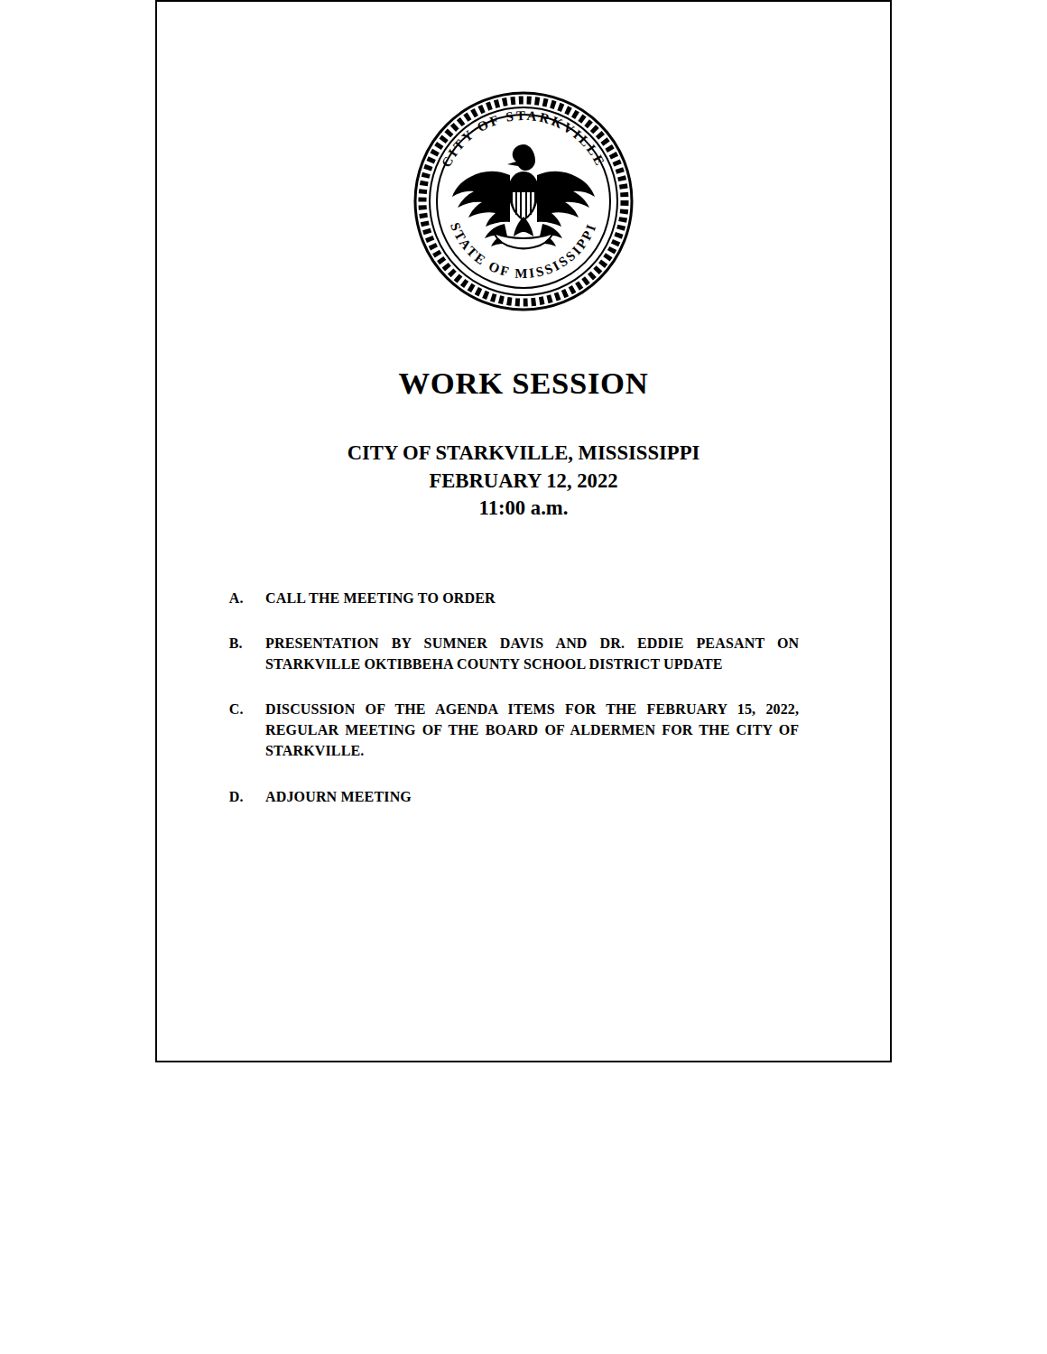City of Starkville, State of Mississippi seal CITY OF STARKVILLE STATE OF MISSISSIPPI
WORK SESSION
CITY OF STARKVILLE, MISSISSIPPI
FEBRUARY 12, 2022
11:00 a.m.
A. CALL THE MEETING TO ORDER
B. PRESENTATION BY SUMNER DAVIS AND DR. EDDIE PEASANT ON STARKVILLE OKTIBBEHA COUNTY SCHOOL DISTRICT UPDATE
C. DISCUSSION OF THE AGENDA ITEMS FOR THE FEBRUARY 15, 2022, REGULAR MEETING OF THE BOARD OF ALDERMEN FOR THE CITY OF STARKVILLE.
D. ADJOURN MEETING